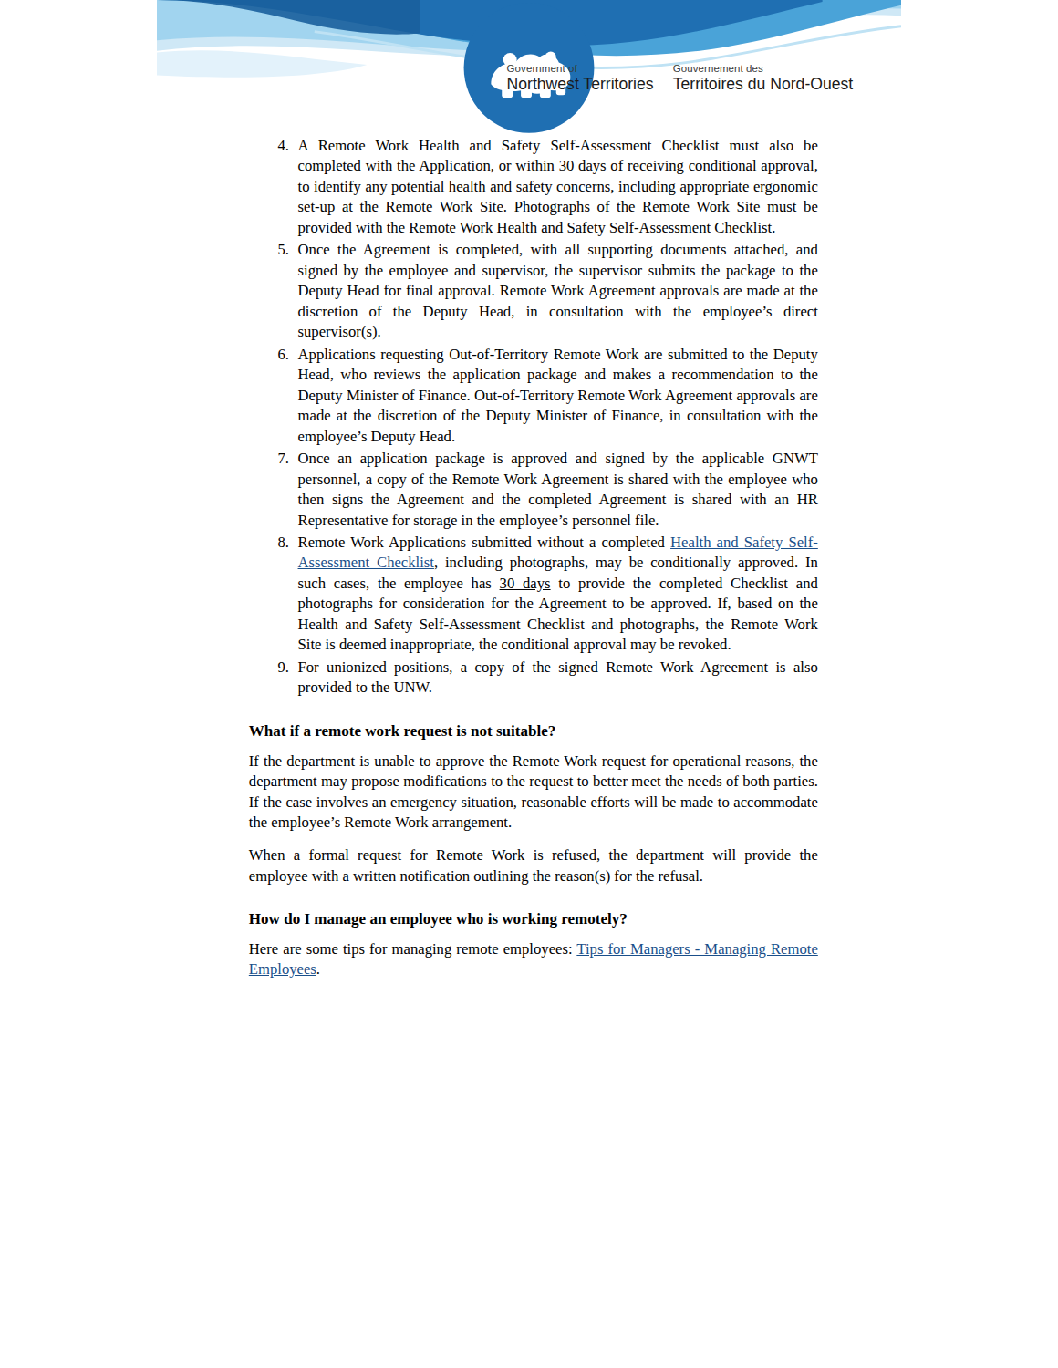Government of
Northwest Territories
Gouvernement des
Territoires du Nord-Ouest
A Remote Work Health and Safety Self-Assessment Checklist must also be completed with the Application, or within 30 days of receiving conditional approval, to identify any potential health and safety concerns, including appropriate ergonomic set-up at the Remote Work Site. Photographs of the Remote Work Site must be provided with the Remote Work Health and Safety Self-Assessment Checklist.
Once the Agreement is completed, with all supporting documents attached, and signed by the employee and supervisor, the supervisor submits the package to the Deputy Head for final approval. Remote Work Agreement approvals are made at the discretion of the Deputy Head, in consultation with the employee’s direct supervisor(s).
Applications requesting Out-of-Territory Remote Work are submitted to the Deputy Head, who reviews the application package and makes a recommendation to the Deputy Minister of Finance. Out-of-Territory Remote Work Agreement approvals are made at the discretion of the Deputy Minister of Finance, in consultation with the employee’s Deputy Head.
Once an application package is approved and signed by the applicable GNWT personnel, a copy of the Remote Work Agreement is shared with the employee who then signs the Agreement and the completed Agreement is shared with an HR Representative for storage in the employee’s personnel file.
Remote Work Applications submitted without a completed Health and Safety Self-Assessment Checklist, including photographs, may be conditionally approved. In such cases, the employee has 30 days to provide the completed Checklist and photographs for consideration for the Agreement to be approved. If, based on the Health and Safety Self-Assessment Checklist and photographs, the Remote Work Site is deemed inappropriate, the conditional approval may be revoked.
For unionized positions, a copy of the signed Remote Work Agreement is also provided to the UNW.
What if a remote work request is not suitable?
If the department is unable to approve the Remote Work request for operational reasons, the department may propose modifications to the request to better meet the needs of both parties. If the case involves an emergency situation, reasonable efforts will be made to accommodate the employee’s Remote Work arrangement.
When a formal request for Remote Work is refused, the department will provide the employee with a written notification outlining the reason(s) for the refusal.
How do I manage an employee who is working remotely?
Here are some tips for managing remote employees: Tips for Managers - Managing Remote Employees.